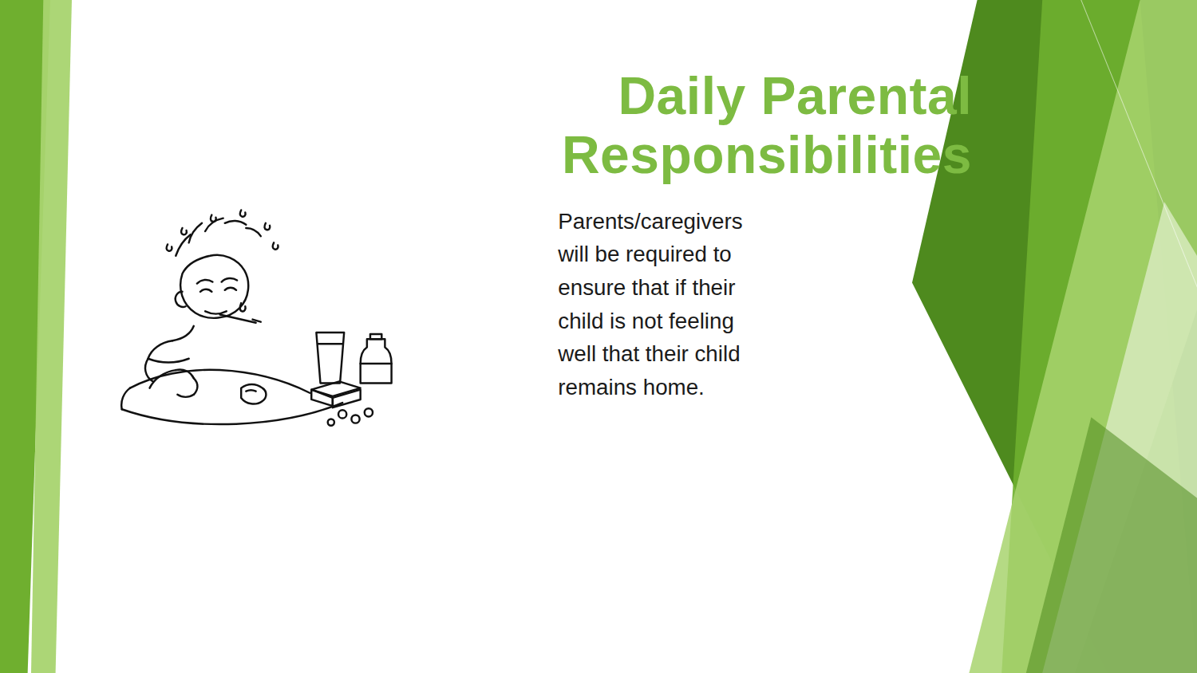Daily Parental
Responsibilities
Parents/caregivers will be required to ensure that if their child is not feeling well that their child remains home.